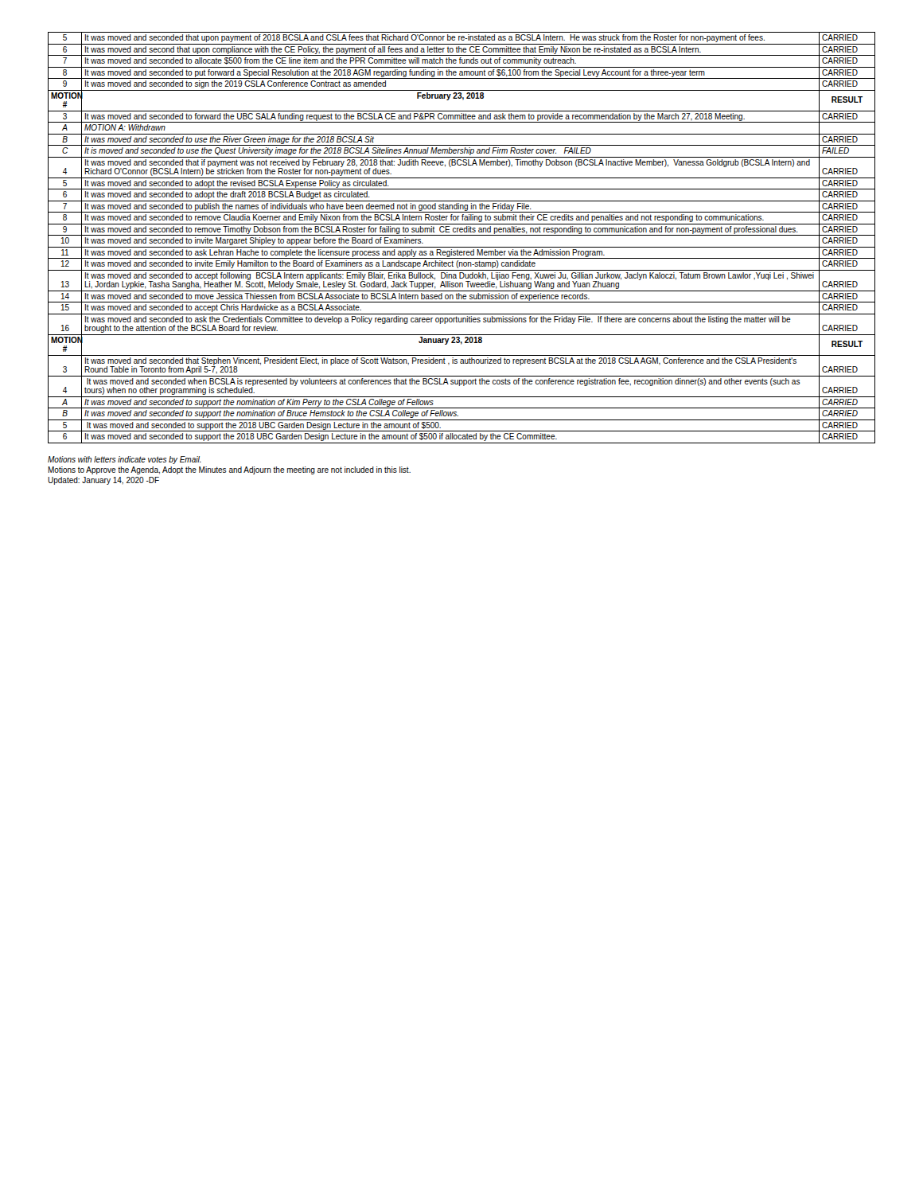| 5 | It was moved and seconded that upon payment of 2018 BCSLA and CSLA fees that Richard O'Connor be re-instated as a BCSLA Intern. He was struck from the Roster for non-payment of fees. | CARRIED |
| 6 | It was moved and second that upon compliance with the CE Policy, the payment of all fees and a letter to the CE Committee that Emily Nixon be re-instated as a BCSLA Intern. | CARRIED |
| 7 | It was moved and seconded to allocate $500 from the CE line item and the PPR Committee will match the funds out of community outreach. | CARRIED |
| 8 | It was moved and seconded to put forward a Special Resolution at the 2018 AGM regarding funding in the amount of $6,100 from the Special Levy Account for a three-year term | CARRIED |
| 9 | It was moved and seconded to sign the 2019 CSLA Conference Contract as amended | CARRIED |
| MOTION # | February 23, 2018 | RESULT |
| 3 | It was moved and seconded to forward the UBC SALA funding request to the BCSLA CE and P&PR Committee and ask them to provide a recommendation by the March 27, 2018 Meeting. | CARRIED |
| A | MOTION A: Withdrawn | |
| B | It was moved and seconded to use the River Green image for the 2018 BCSLA Sit | CARRIED |
| C | It is moved and seconded to use the Quest University image for the 2018 BCSLA Sitelines Annual Membership and Firm Roster cover. FAILED | FAILED |
| 4 | It was moved and seconded that if payment was not received by February 28, 2018 that: Judith Reeve, (BCSLA Member), Timothy Dobson (BCSLA Inactive Member), Vanessa Goldgrub (BCSLA Intern) and Richard O'Connor (BCSLA Intern) be stricken from the Roster for non-payment of dues. | CARRIED |
| 5 | It was moved and seconded to adopt the revised BCSLA Expense Policy as circulated. | CARRIED |
| 6 | It was moved and seconded to adopt the draft 2018 BCSLA Budget as circulated. | CARRIED |
| 7 | It was moved and seconded to publish the names of individuals who have been deemed not in good standing in the Friday File. | CARRIED |
| 8 | It was moved and seconded to remove Claudia Koerner and Emily Nixon from the BCSLA Intern Roster for failing to submit their CE credits and penalties and not responding to communications. | CARRIED |
| 9 | It was moved and seconded to remove Timothy Dobson from the BCSLA Roster for failing to submit CE credits and penalties, not responding to communication and for non-payment of professional dues. | CARRIED |
| 10 | It was moved and seconded to invite Margaret Shipley to appear before the Board of Examiners. | CARRIED |
| 11 | It was moved and seconded to ask Lehran Hache to complete the licensure process and apply as a Registered Member via the Admission Program. | CARRIED |
| 12 | It was moved and seconded to invite Emily Hamilton to the Board of Examiners as a Landscape Architect (non-stamp) candidate | CARRIED |
| 13 | It was moved and seconded to accept following BCSLA Intern applicants: Emily Blair, Erika Bullock, Dina Dudokh, Lijiao Feng, Xuwei Ju, Gillian Jurkow, Jaclyn Kaloczi, Tatum Brown Lawlor ,Yuqi Lei , Shiwei Li, Jordan Lypkie, Tasha Sangha, Heather M. Scott, Melody Smale, Lesley St. Godard, Jack Tupper, Allison Tweedie, Lishuang Wang and Yuan Zhuang | CARRIED |
| 14 | It was moved and seconded to move Jessica Thiessen from BCSLA Associate to BCSLA Intern based on the submission of experience records. | CARRIED |
| 15 | It was moved and seconded to accept Chris Hardwicke as a BCSLA Associate. | CARRIED |
| 16 | It was moved and seconded to ask the Credentials Committee to develop a Policy regarding career opportunities submissions for the Friday File. If there are concerns about the listing the matter will be brought to the attention of the BCSLA Board for review. | CARRIED |
| MOTION # | January 23, 2018 | RESULT |
| 3 | It was moved and seconded that Stephen Vincent, President Elect, in place of Scott Watson, President , is authourized to represent BCSLA at the 2018 CSLA AGM, Conference and the CSLA President's Round Table in Toronto from April 5-7, 2018 | CARRIED |
| 4 | It was moved and seconded when BCSLA is represented by volunteers at conferences that the BCSLA support the costs of the conference registration fee, recognition dinner(s) and other events (such as tours) when no other programming is scheduled. | CARRIED |
| A | It was moved and seconded to support the nomination of Kim Perry to the CSLA College of Fellows | CARRIED |
| B | It was moved and seconded to support the nomination of Bruce Hemstock to the CSLA College of Fellows. | CARRIED |
| 5 | It was moved and seconded to support the 2018 UBC Garden Design Lecture in the amount of $500. | CARRIED |
| 6 | It was moved and seconded to support the 2018 UBC Garden Design Lecture in the amount of $500 if allocated by the CE Committee. | CARRIED |
Motions with letters indicate votes by Email.
Motions to Approve the Agenda, Adopt the Minutes and Adjourn the meeting are not included in this list.
Updated: January 14, 2020 -DF